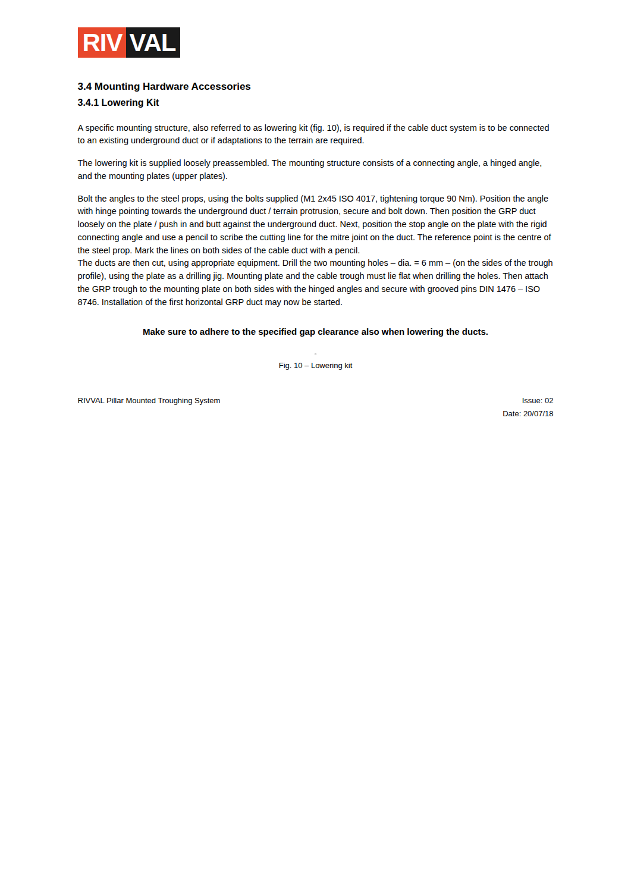RIV VAL
3.4 Mounting Hardware Accessories
3.4.1 Lowering Kit
A specific mounting structure, also referred to as lowering kit (fig. 10), is required if the cable duct system is to be connected to an existing underground duct or if adaptations to the terrain are required.
The lowering kit is supplied loosely preassembled. The mounting structure consists of a connecting angle, a hinged angle, and the mounting plates (upper plates).
Bolt the angles to the steel props, using the bolts supplied (M1 2x45 ISO 4017, tightening torque 90 Nm). Position the angle with hinge pointing towards the underground duct / terrain protrusion, secure and bolt down. Then position the GRP duct loosely on the plate / push in and butt against the underground duct. Next, position the stop angle on the plate with the rigid connecting angle and use a pencil to scribe the cutting line for the mitre joint on the duct. The reference point is the centre of the steel prop. Mark the lines on both sides of the cable duct with a pencil.
The ducts are then cut, using appropriate equipment. Drill the two mounting holes – dia. = 6 mm – (on the sides of the trough profile), using the plate as a drilling jig. Mounting plate and the cable trough must lie flat when drilling the holes. Then attach the GRP trough to the mounting plate on both sides with the hinged angles and secure with grooved pins DIN 1476 – ISO 8746. Installation of the first horizontal GRP duct may now be started.
Make sure to adhere to the specified gap clearance also when lowering the ducts.
Fig. 10 – Lowering kit
RIVVAL Pillar Mounted Troughing System
Issue: 02
Date: 20/07/18